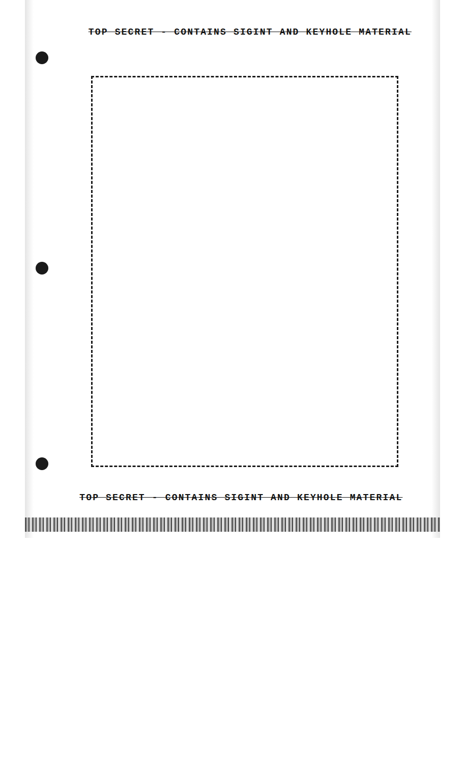TOP SECRET - CONTAINS SIGINT AND KEYHOLE MATERIAL
TOP SECRET - CONTAINS SIGINT AND KEYHOLE MATERIAL